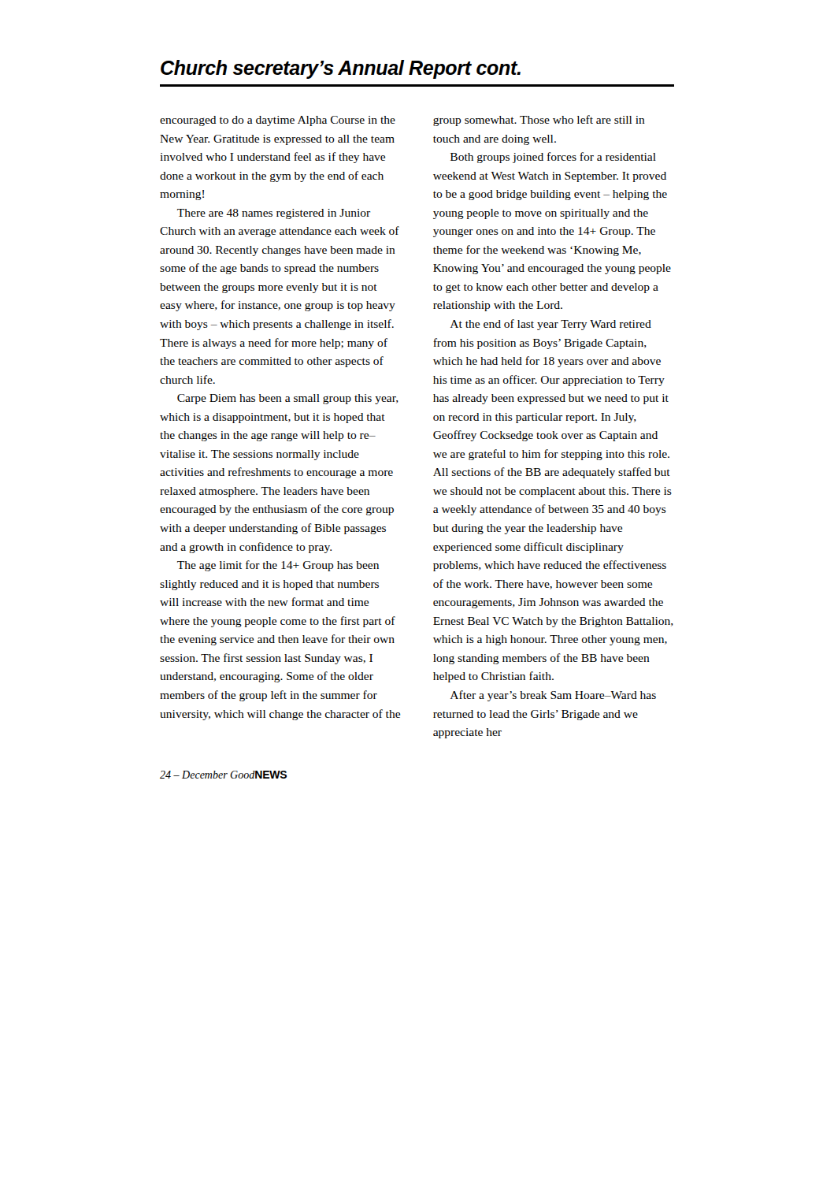Church secretary’s Annual Report cont.
encouraged to do a daytime Alpha Course in the New Year. Gratitude is expressed to all the team involved who I understand feel as if they have done a workout in the gym by the end of each morning!
There are 48 names registered in Junior Church with an average attendance each week of around 30. Recently changes have been made in some of the age bands to spread the numbers between the groups more evenly but it is not easy where, for instance, one group is top heavy with boys – which presents a challenge in itself. There is always a need for more help; many of the teachers are committed to other aspects of church life.
Carpe Diem has been a small group this year, which is a disappointment, but it is hoped that the changes in the age range will help to re–vitalise it. The sessions normally include activities and refreshments to encourage a more relaxed atmosphere. The leaders have been encouraged by the enthusiasm of the core group with a deeper understanding of Bible passages and a growth in confidence to pray.
The age limit for the 14+ Group has been slightly reduced and it is hoped that numbers will increase with the new format and time where the young people come to the first part of the evening service and then leave for their own session. The first session last Sunday was, I understand, encouraging. Some of the older members of the group left in the summer for university, which will change the character of the group somewhat. Those who left are still in touch and are doing well.
Both groups joined forces for a residential weekend at West Watch in September. It proved to be a good bridge building event – helping the young people to move on spiritually and the younger ones on and into the 14+ Group. The theme for the weekend was ‘Knowing Me, Knowing You’ and encouraged the young people to get to know each other better and develop a relationship with the Lord.
At the end of last year Terry Ward retired from his position as Boys’ Brigade Captain, which he had held for 18 years over and above his time as an officer. Our appreciation to Terry has already been expressed but we need to put it on record in this particular report. In July, Geoffrey Cocksedge took over as Captain and we are grateful to him for stepping into this role. All sections of the BB are adequately staffed but we should not be complacent about this. There is a weekly attendance of between 35 and 40 boys but during the year the leadership have experienced some difficult disciplinary problems, which have reduced the effectiveness of the work. There have, however been some encouragements, Jim Johnson was awarded the Ernest Beal VC Watch by the Brighton Battalion, which is a high honour. Three other young men, long standing members of the BB have been helped to Christian faith.
After a year’s break Sam Hoare–Ward has returned to lead the Girls’ Brigade and we appreciate her
24 – December Good NEWS